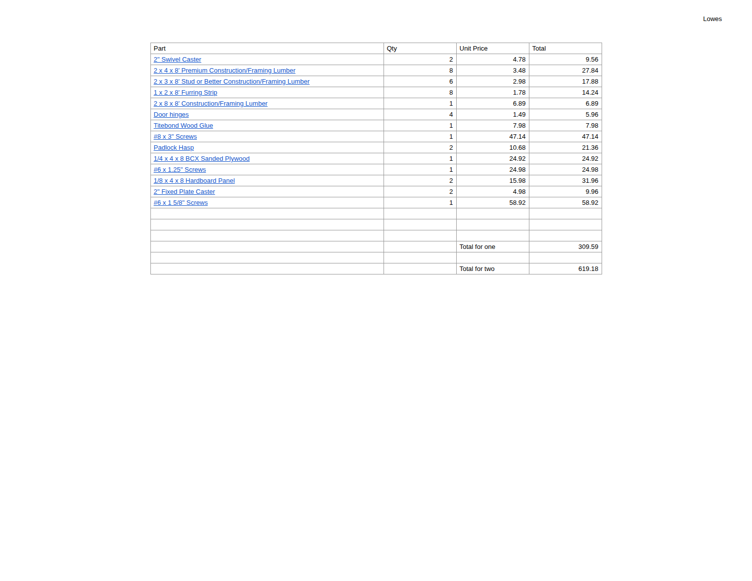Lowes
| Part | Qty | Unit Price | Total |
| --- | --- | --- | --- |
| 2" Swivel Caster | 2 | 4.78 | 9.56 |
| 2 x 4 x 8' Premium Construction/Framing Lumber | 8 | 3.48 | 27.84 |
| 2 x 3 x 8' Stud or Better Construction/Framing Lumber | 6 | 2.98 | 17.88 |
| 1 x 2 x 8' Furring Strip | 8 | 1.78 | 14.24 |
| 2 x 8 x 8' Construction/Framing Lumber | 1 | 6.89 | 6.89 |
| Door hinges | 4 | 1.49 | 5.96 |
| Titebond Wood Glue | 1 | 7.98 | 7.98 |
| #8 x 3" Screws | 1 | 47.14 | 47.14 |
| Padlock Hasp | 2 | 10.68 | 21.36 |
| 1/4 x 4 x 8 BCX Sanded Plywood | 1 | 24.92 | 24.92 |
| #6 x 1.25" Screws | 1 | 24.98 | 24.98 |
| 1/8 x 4 x 8 Hardboard Panel | 2 | 15.98 | 31.96 |
| 2" Fixed Plate Caster | 2 | 4.98 | 9.96 |
| #6 x 1 5/8" Screws | 1 | 58.92 | 58.92 |
| | | Total for one | 309.59 |
| | | Total for two | 619.18 |